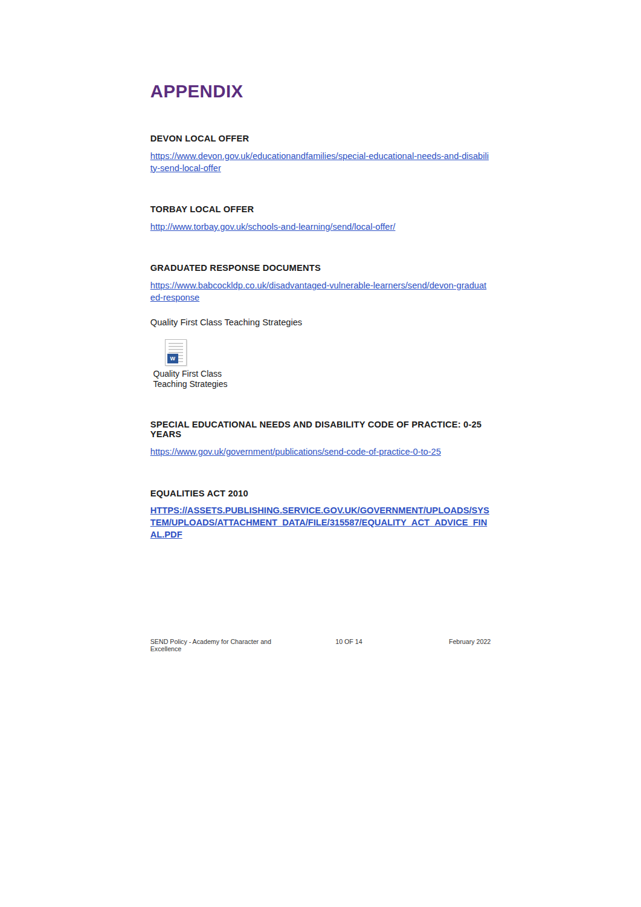APPENDIX
DEVON LOCAL OFFER
https://www.devon.gov.uk/educationandfamilies/special-educational-needs-and-disability-send-local-offer
TORBAY LOCAL OFFER
http://www.torbay.gov.uk/schools-and-learning/send/local-offer/
GRADUATED RESPONSE DOCUMENTS
https://www.babcockldp.co.uk/disadvantaged-vulnerable-learners/send/devon-graduated-response
Quality First Class Teaching Strategies
W
Quality First Class Teaching Strategies
SPECIAL EDUCATIONAL NEEDS AND DISABILITY CODE OF PRACTICE: 0-25 YEARS
https://www.gov.uk/government/publications/send-code-of-practice-0-to-25
EQUALITIES ACT 2010
HTTPS://ASSETS.PUBLISHING.SERVICE.GOV.UK/GOVERNMENT/UPLOADS/SYSTEM/UPLOADS/ATTACHMENT_DATA/FILE/315587/EQUALITY_ACT_ADVICE_FINAL.PDF
SEND Policy - Academy for Character and Excellence
10 OF 14
February 2022